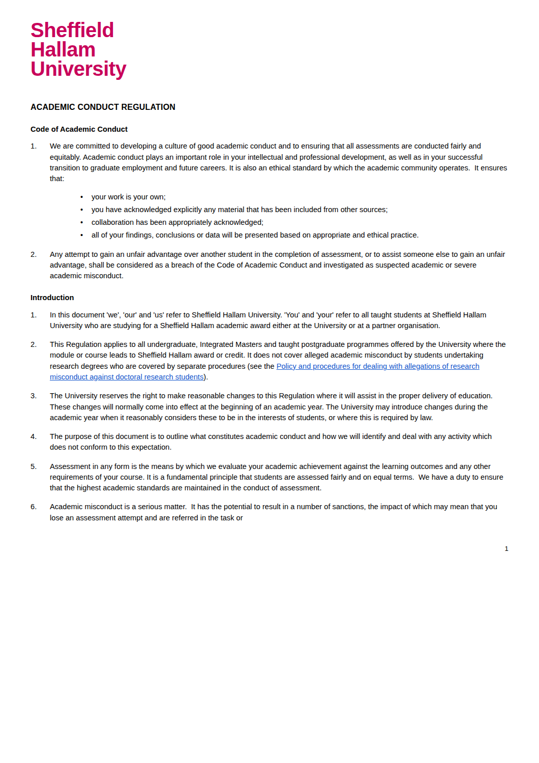Sheffield
Hallam
University
ACADEMIC CONDUCT REGULATION
Code of Academic Conduct
We are committed to developing a culture of good academic conduct and to ensuring that all assessments are conducted fairly and equitably. Academic conduct plays an important role in your intellectual and professional development, as well as in your successful transition to graduate employment and future careers. It is also an ethical standard by which the academic community operates. It ensures that:
your work is your own;
you have acknowledged explicitly any material that has been included from other sources;
collaboration has been appropriately acknowledged;
all of your findings, conclusions or data will be presented based on appropriate and ethical practice.
Any attempt to gain an unfair advantage over another student in the completion of assessment, or to assist someone else to gain an unfair advantage, shall be considered as a breach of the Code of Academic Conduct and investigated as suspected academic or severe academic misconduct.
Introduction
In this document 'we', 'our' and 'us' refer to Sheffield Hallam University. 'You' and 'your' refer to all taught students at Sheffield Hallam University who are studying for a Sheffield Hallam academic award either at the University or at a partner organisation.
This Regulation applies to all undergraduate, Integrated Masters and taught postgraduate programmes offered by the University where the module or course leads to Sheffield Hallam award or credit. It does not cover alleged academic misconduct by students undertaking research degrees who are covered by separate procedures (see the Policy and procedures for dealing with allegations of research misconduct against doctoral research students).
The University reserves the right to make reasonable changes to this Regulation where it will assist in the proper delivery of education. These changes will normally come into effect at the beginning of an academic year. The University may introduce changes during the academic year when it reasonably considers these to be in the interests of students, or where this is required by law.
The purpose of this document is to outline what constitutes academic conduct and how we will identify and deal with any activity which does not conform to this expectation.
Assessment in any form is the means by which we evaluate your academic achievement against the learning outcomes and any other requirements of your course. It is a fundamental principle that students are assessed fairly and on equal terms. We have a duty to ensure that the highest academic standards are maintained in the conduct of assessment.
Academic misconduct is a serious matter. It has the potential to result in a number of sanctions, the impact of which may mean that you lose an assessment attempt and are referred in the task or
1